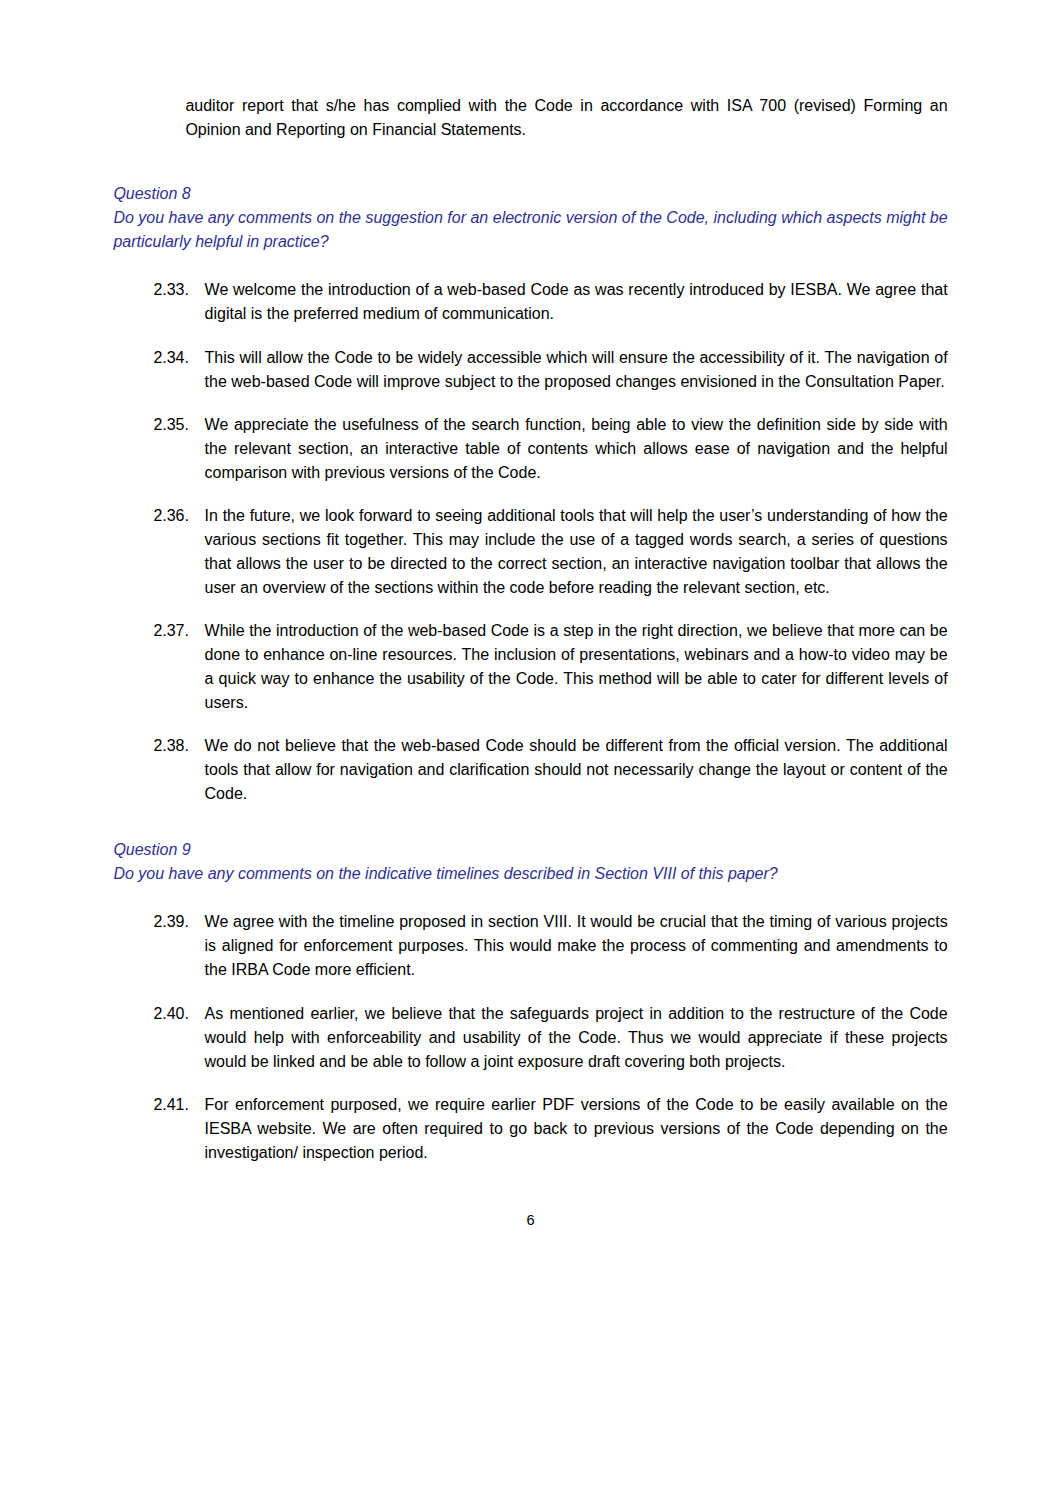auditor report that s/he has complied with the Code in accordance with ISA 700 (revised) Forming an Opinion and Reporting on Financial Statements.
Question 8
Do you have any comments on the suggestion for an electronic version of the Code, including which aspects might be particularly helpful in practice?
2.33. We welcome the introduction of a web-based Code as was recently introduced by IESBA. We agree that digital is the preferred medium of communication.
2.34. This will allow the Code to be widely accessible which will ensure the accessibility of it. The navigation of the web-based Code will improve subject to the proposed changes envisioned in the Consultation Paper.
2.35. We appreciate the usefulness of the search function, being able to view the definition side by side with the relevant section, an interactive table of contents which allows ease of navigation and the helpful comparison with previous versions of the Code.
2.36. In the future, we look forward to seeing additional tools that will help the user’s understanding of how the various sections fit together. This may include the use of a tagged words search, a series of questions that allows the user to be directed to the correct section, an interactive navigation toolbar that allows the user an overview of the sections within the code before reading the relevant section, etc.
2.37. While the introduction of the web-based Code is a step in the right direction, we believe that more can be done to enhance on-line resources. The inclusion of presentations, webinars and a how-to video may be a quick way to enhance the usability of the Code. This method will be able to cater for different levels of users.
2.38. We do not believe that the web-based Code should be different from the official version. The additional tools that allow for navigation and clarification should not necessarily change the layout or content of the Code.
Question 9
Do you have any comments on the indicative timelines described in Section VIII of this paper?
2.39. We agree with the timeline proposed in section VIII. It would be crucial that the timing of various projects is aligned for enforcement purposes. This would make the process of commenting and amendments to the IRBA Code more efficient.
2.40. As mentioned earlier, we believe that the safeguards project in addition to the restructure of the Code would help with enforceability and usability of the Code. Thus we would appreciate if these projects would be linked and be able to follow a joint exposure draft covering both projects.
2.41. For enforcement purposed, we require earlier PDF versions of the Code to be easily available on the IESBA website. We are often required to go back to previous versions of the Code depending on the investigation/ inspection period.
6